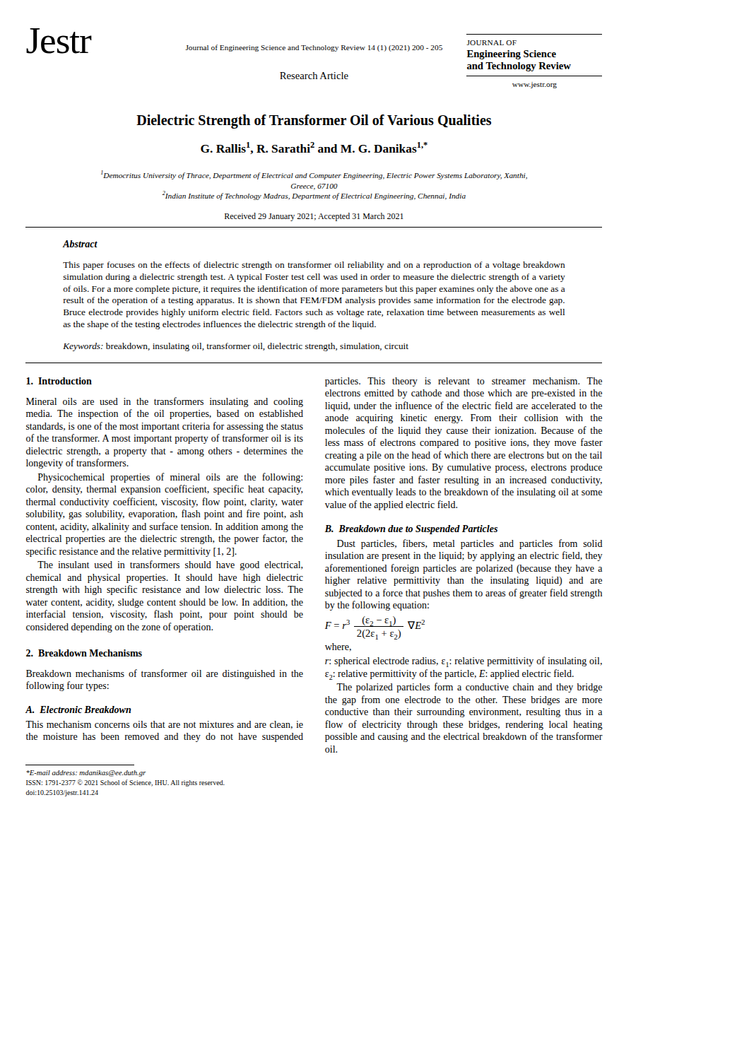Jestr
Journal of Engineering Science and Technology Review 14 (1) (2021) 200 - 205
Research Article
JOURNAL OF
Engineering Science
and Technology Review
www.jestr.org
Dielectric Strength of Transformer Oil of Various Qualities
G. Rallis1, R. Sarathi2 and M. G. Danikas1,*
1Democritus University of Thrace, Department of Electrical and Computer Engineering, Electric Power Systems Laboratory, Xanthi,
Greece, 67100
2Indian Institute of Technology Madras, Department of Electrical Engineering, Chennai, India
Received 29 January 2021; Accepted 31 March 2021
Abstract
This paper focuses on the effects of dielectric strength on transformer oil reliability and on a reproduction of a voltage breakdown simulation during a dielectric strength test. A typical Foster test cell was used in order to measure the dielectric strength of a variety of oils. For a more complete picture, it requires the identification of more parameters but this paper examines only the above one as a result of the operation of a testing apparatus. It is shown that FEM/FDM analysis provides same information for the electrode gap. Bruce electrode provides highly uniform electric field. Factors such as voltage rate, relaxation time between measurements as well as the shape of the testing electrodes influences the dielectric strength of the liquid.
Keywords: breakdown, insulating oil, transformer oil, dielectric strength, simulation, circuit
1. Introduction
Mineral oils are used in the transformers insulating and cooling media. The inspection of the oil properties, based on established standards, is one of the most important criteria for assessing the status of the transformer. A most important property of transformer oil is its dielectric strength, a property that - among others - determines the longevity of transformers.
Physicochemical properties of mineral oils are the following: color, density, thermal expansion coefficient, specific heat capacity, thermal conductivity coefficient, viscosity, flow point, clarity, water solubility, gas solubility, evaporation, flash point and fire point, ash content, acidity, alkalinity and surface tension. In addition among the electrical properties are the dielectric strength, the power factor, the specific resistance and the relative permittivity [1, 2].
The insulant used in transformers should have good electrical, chemical and physical properties. It should have high dielectric strength with high specific resistance and low dielectric loss. The water content, acidity, sludge content should be low. In addition, the interfacial tension, viscosity, flash point, pour point should be considered depending on the zone of operation.
2. Breakdown Mechanisms
Breakdown mechanisms of transformer oil are distinguished in the following four types:
A. Electronic Breakdown
This mechanism concerns oils that are not mixtures and are clean, ie the moisture has been removed and they do not have suspended particles. This theory is relevant to streamer mechanism. The electrons emitted by cathode and those which are pre-existed in the liquid, under the influence of the electric field are accelerated to the anode acquiring kinetic energy. From their collision with the molecules of the liquid they cause their ionization. Because of the less mass of electrons compared to positive ions, they move faster creating a pile on the head of which there are electrons but on the tail accumulate positive ions. By cumulative process, electrons produce more piles faster and faster resulting in an increased conductivity, which eventually leads to the breakdown of the insulating oil at some value of the applied electric field.
B. Breakdown due to Suspended Particles
Dust particles, fibers, metal particles and particles from solid insulation are present in the liquid; by applying an electric field, they aforementioned foreign particles are polarized (because they have a higher relative permittivity than the insulating liquid) and are subjected to a force that pushes them to areas of greater field strength by the following equation:
F = r3 (ε2 − ε1) 2(2ε1 + ε2) ∇E2
where,
r: spherical electrode radius, ε1: relative permittivity of insulating oil, ε2: relative permittivity of the particle, E: applied electric field.
The polarized particles form a conductive chain and they bridge the gap from one electrode to the other. These bridges are more conductive than their surrounding environment, resulting thus in a flow of electricity through these bridges, rendering local heating possible and causing and the electrical breakdown of the transformer oil.
*E-mail address: mdanikas@ee.duth.gr
ISSN: 1791-2377 © 2021 School of Science, IHU. All rights reserved.
doi:10.25103/jestr.141.24